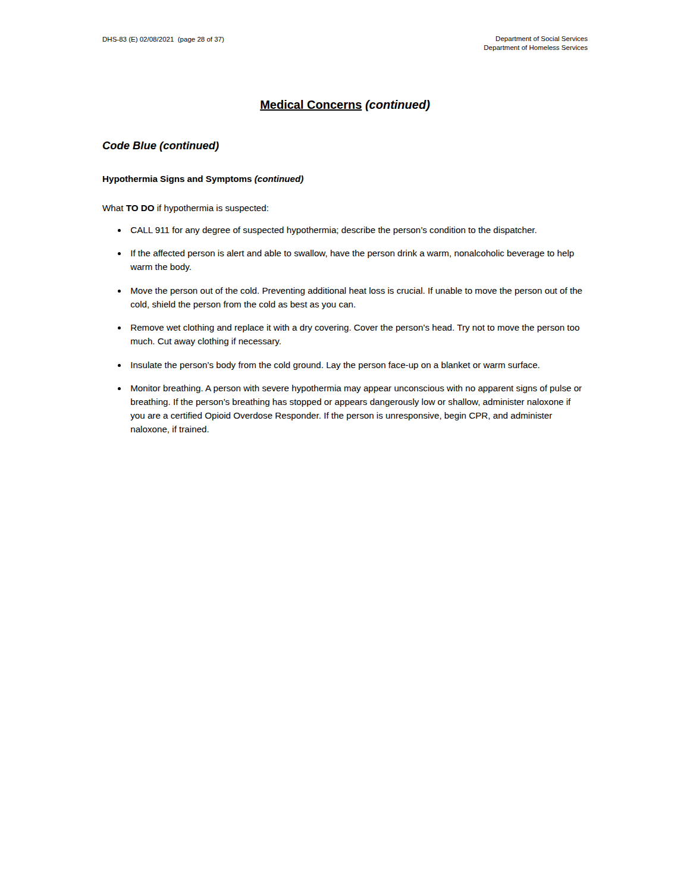DHS-83 (E) 02/08/2021 (page 28 of 37)
Department of Social Services
Department of Homeless Services
Medical Concerns (continued)
Code Blue (continued)
Hypothermia Signs and Symptoms (continued)
What TO DO if hypothermia is suspected:
CALL 911 for any degree of suspected hypothermia; describe the person’s condition to the dispatcher.
If the affected person is alert and able to swallow, have the person drink a warm, nonalcoholic beverage to help warm the body.
Move the person out of the cold. Preventing additional heat loss is crucial. If unable to move the person out of the cold, shield the person from the cold as best as you can.
Remove wet clothing and replace it with a dry covering. Cover the person’s head. Try not to move the person too much. Cut away clothing if necessary.
Insulate the person’s body from the cold ground. Lay the person face-up on a blanket or warm surface.
Monitor breathing. A person with severe hypothermia may appear unconscious with no apparent signs of pulse or breathing. If the person’s breathing has stopped or appears dangerously low or shallow, administer naloxone if you are a certified Opioid Overdose Responder. If the person is unresponsive, begin CPR, and administer naloxone, if trained.